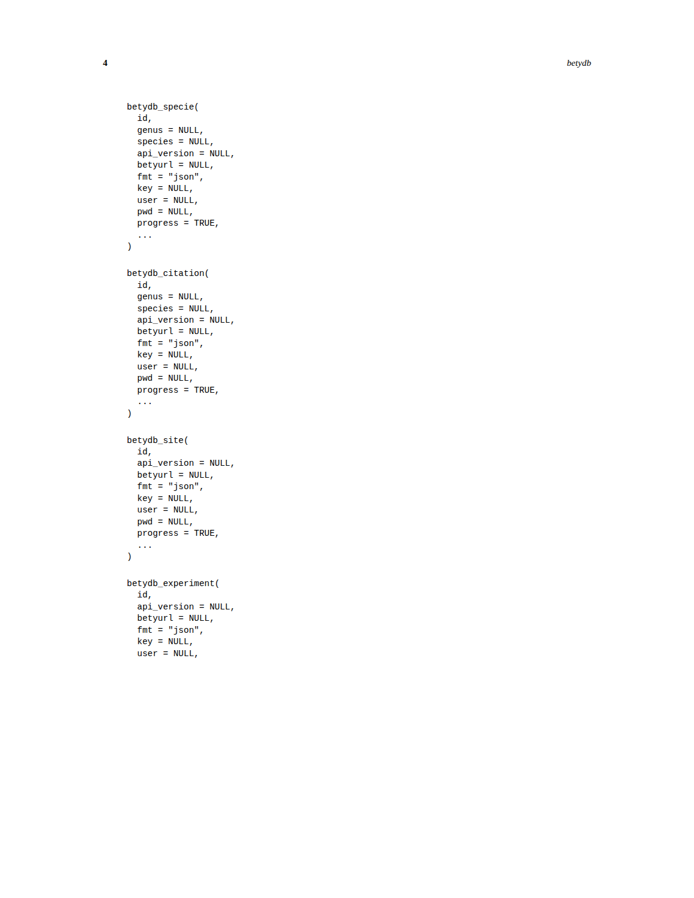4 betydb
betydb_specie(
  id,
  genus = NULL,
  species = NULL,
  api_version = NULL,
  betyurl = NULL,
  fmt = "json",
  key = NULL,
  user = NULL,
  pwd = NULL,
  progress = TRUE,
  ...
)
betydb_citation(
  id,
  genus = NULL,
  species = NULL,
  api_version = NULL,
  betyurl = NULL,
  fmt = "json",
  key = NULL,
  user = NULL,
  pwd = NULL,
  progress = TRUE,
  ...
)
betydb_site(
  id,
  api_version = NULL,
  betyurl = NULL,
  fmt = "json",
  key = NULL,
  user = NULL,
  pwd = NULL,
  progress = TRUE,
  ...
)
betydb_experiment(
  id,
  api_version = NULL,
  betyurl = NULL,
  fmt = "json",
  key = NULL,
  user = NULL,